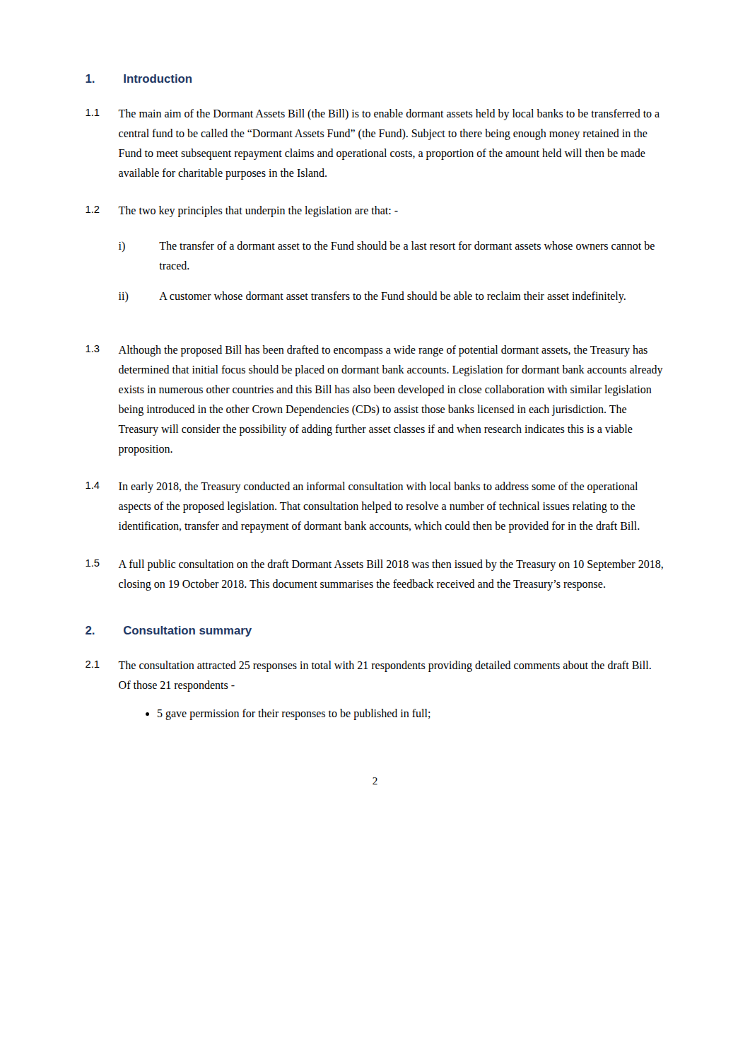1. Introduction
1.1
The main aim of the Dormant Assets Bill (the Bill) is to enable dormant assets held by local banks to be transferred to a central fund to be called the “Dormant Assets Fund” (the Fund). Subject to there being enough money retained in the Fund to meet subsequent repayment claims and operational costs, a proportion of the amount held will then be made available for charitable purposes in the Island.
1.2
The two key principles that underpin the legislation are that: -
i) The transfer of a dormant asset to the Fund should be a last resort for dormant assets whose owners cannot be traced.
ii) A customer whose dormant asset transfers to the Fund should be able to reclaim their asset indefinitely.
1.3
Although the proposed Bill has been drafted to encompass a wide range of potential dormant assets, the Treasury has determined that initial focus should be placed on dormant bank accounts. Legislation for dormant bank accounts already exists in numerous other countries and this Bill has also been developed in close collaboration with similar legislation being introduced in the other Crown Dependencies (CDs) to assist those banks licensed in each jurisdiction. The Treasury will consider the possibility of adding further asset classes if and when research indicates this is a viable proposition.
1.4
In early 2018, the Treasury conducted an informal consultation with local banks to address some of the operational aspects of the proposed legislation. That consultation helped to resolve a number of technical issues relating to the identification, transfer and repayment of dormant bank accounts, which could then be provided for in the draft Bill.
1.5
A full public consultation on the draft Dormant Assets Bill 2018 was then issued by the Treasury on 10 September 2018, closing on 19 October 2018. This document summarises the feedback received and the Treasury’s response.
2. Consultation summary
2.1
The consultation attracted 25 responses in total with 21 respondents providing detailed comments about the draft Bill. Of those 21 respondents -
5 gave permission for their responses to be published in full;
2